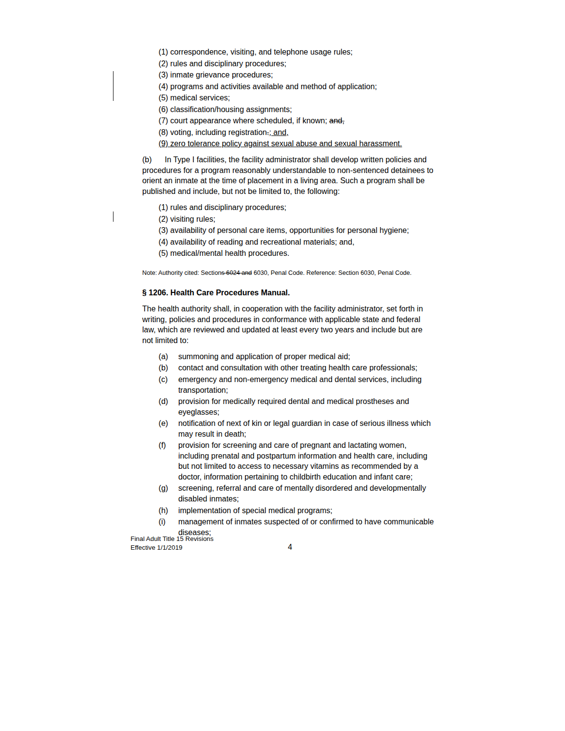(1) correspondence, visiting, and telephone usage rules;
(2) rules and disciplinary procedures;
(3) inmate grievance procedures;
(4) programs and activities available and method of application;
(5) medical services;
(6) classification/housing assignments;
(7) court appearance where scheduled, if known; and,
(8) voting, including registration.; and,
(9) zero tolerance policy against sexual abuse and sexual harassment.
(b) In Type I facilities, the facility administrator shall develop written policies and procedures for a program reasonably understandable to non-sentenced detainees to orient an inmate at the time of placement in a living area. Such a program shall be published and include, but not be limited to, the following:
(1) rules and disciplinary procedures;
(2) visiting rules;
(3) availability of personal care items, opportunities for personal hygiene;
(4) availability of reading and recreational materials; and,
(5) medical/mental health procedures.
Note: Authority cited: Sections 6024 and 6030, Penal Code. Reference: Section 6030, Penal Code.
§ 1206. Health Care Procedures Manual.
The health authority shall, in cooperation with the facility administrator, set forth in writing, policies and procedures in conformance with applicable state and federal law, which are reviewed and updated at least every two years and include but are not limited to:
(a) summoning and application of proper medical aid;
(b) contact and consultation with other treating health care professionals;
(c) emergency and non-emergency medical and dental services, including transportation;
(d) provision for medically required dental and medical prostheses and eyeglasses;
(e) notification of next of kin or legal guardian in case of serious illness which may result in death;
(f) provision for screening and care of pregnant and lactating women, including prenatal and postpartum information and health care, including but not limited to access to necessary vitamins as recommended by a doctor, information pertaining to childbirth education and infant care;
(g) screening, referral and care of mentally disordered and developmentally disabled inmates;
(h) implementation of special medical programs;
(i) management of inmates suspected of or confirmed to have communicable diseases;
Final Adult Title 15 Revisions
Effective 1/1/2019 4